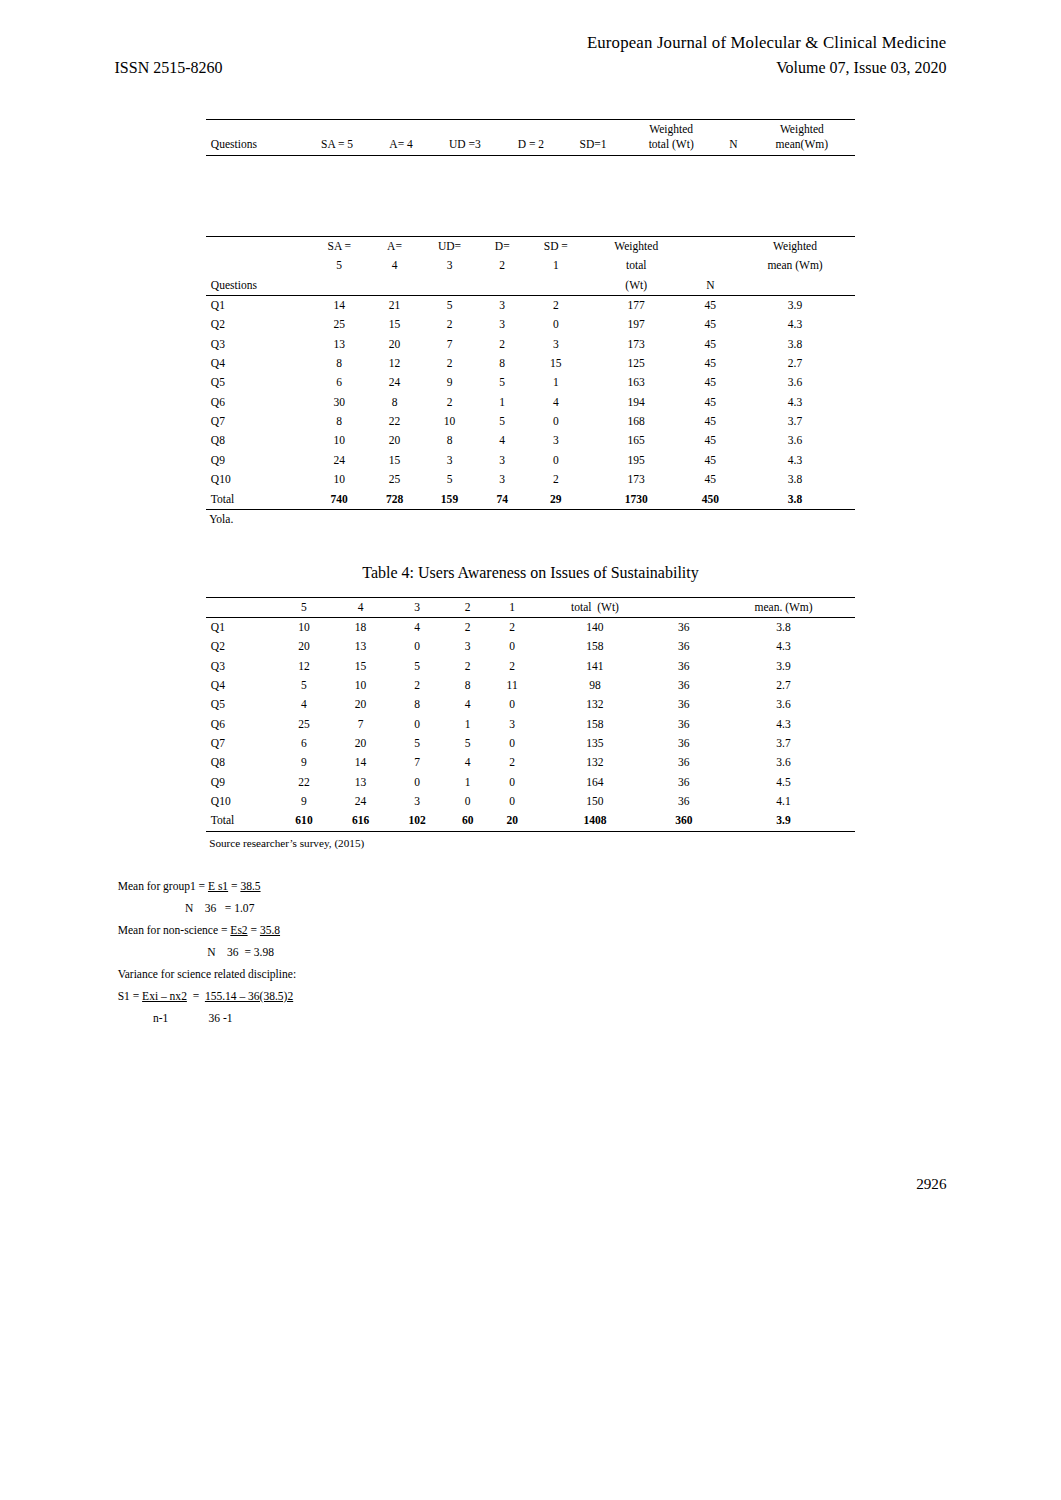European Journal of Molecular & Clinical Medicine
ISSN 2515-8260 Volume 07, Issue 03, 2020
| Questions | SA = 5 | A= 4 | UD =3 | D = 2 | SD=1 | Weighted total (Wt) | N | Weighted mean(Wm) |
| --- | --- | --- | --- | --- | --- | --- | --- | --- |
| Questions | SA = | A= | UD= | D= | SD = | Weighted | N | Weighted |
| --- | --- | --- | --- | --- | --- | --- | --- | --- |
| 5 | 4 | 3 | 2 | 1 | total | mean (Wm) |
| | | | | | (Wt) | |
| Q1 | 14 | 21 | 5 | 3 | 2 | 177 | 45 | 3.9 |
| Q2 | 25 | 15 | 2 | 3 | 0 | 197 | 45 | 4.3 |
| Q3 | 13 | 20 | 7 | 2 | 3 | 173 | 45 | 3.8 |
| Q4 | 8 | 12 | 2 | 8 | 15 | 125 | 45 | 2.7 |
| Q5 | 6 | 24 | 9 | 5 | 1 | 163 | 45 | 3.6 |
| Q6 | 30 | 8 | 2 | 1 | 4 | 194 | 45 | 4.3 |
| Q7 | 8 | 22 | 10 | 5 | 0 | 168 | 45 | 3.7 |
| Q8 | 10 | 20 | 8 | 4 | 3 | 165 | 45 | 3.6 |
| Q9 | 24 | 15 | 3 | 3 | 0 | 195 | 45 | 4.3 |
| Q10 | 10 | 25 | 5 | 3 | 2 | 173 | 45 | 3.8 |
| Total | 740 | 728 | 159 | 74 | 29 | 1730 | 450 | 3.8 |
Yola.
Table 4: Users Awareness on Issues of Sustainability
| | 5 | 4 | 3 | 2 | 1 | total (Wt) | | mean. (Wm) |
| --- | --- | --- | --- | --- | --- | --- | --- | --- |
| Q1 | 10 | 18 | 4 | 2 | 2 | 140 | 36 | 3.8 |
| Q2 | 20 | 13 | 0 | 3 | 0 | 158 | 36 | 4.3 |
| Q3 | 12 | 15 | 5 | 2 | 2 | 141 | 36 | 3.9 |
| Q4 | 5 | 10 | 2 | 8 | 11 | 98 | 36 | 2.7 |
| Q5 | 4 | 20 | 8 | 4 | 0 | 132 | 36 | 3.6 |
| Q6 | 25 | 7 | 0 | 1 | 3 | 158 | 36 | 4.3 |
| Q7 | 6 | 20 | 5 | 5 | 0 | 135 | 36 | 3.7 |
| Q8 | 9 | 14 | 7 | 4 | 2 | 132 | 36 | 3.6 |
| Q9 | 22 | 13 | 0 | 1 | 0 | 164 | 36 | 4.5 |
| Q10 | 9 | 24 | 3 | 0 | 0 | 150 | 36 | 4.1 |
| Total | 610 | 616 | 102 | 60 | 20 | 1408 | 360 | 3.9 |
Source researcher’s survey, (2015)
Mean for group1 = E s1 = 38.5
N 36 = 1.07
Mean for non-science = Es2 = 35.8
N 36 = 3.98
Variance for science related discipline:
S1 = Exi – nx2 = 155.14 – 36(38.5)2
n-1 36 -1
2926